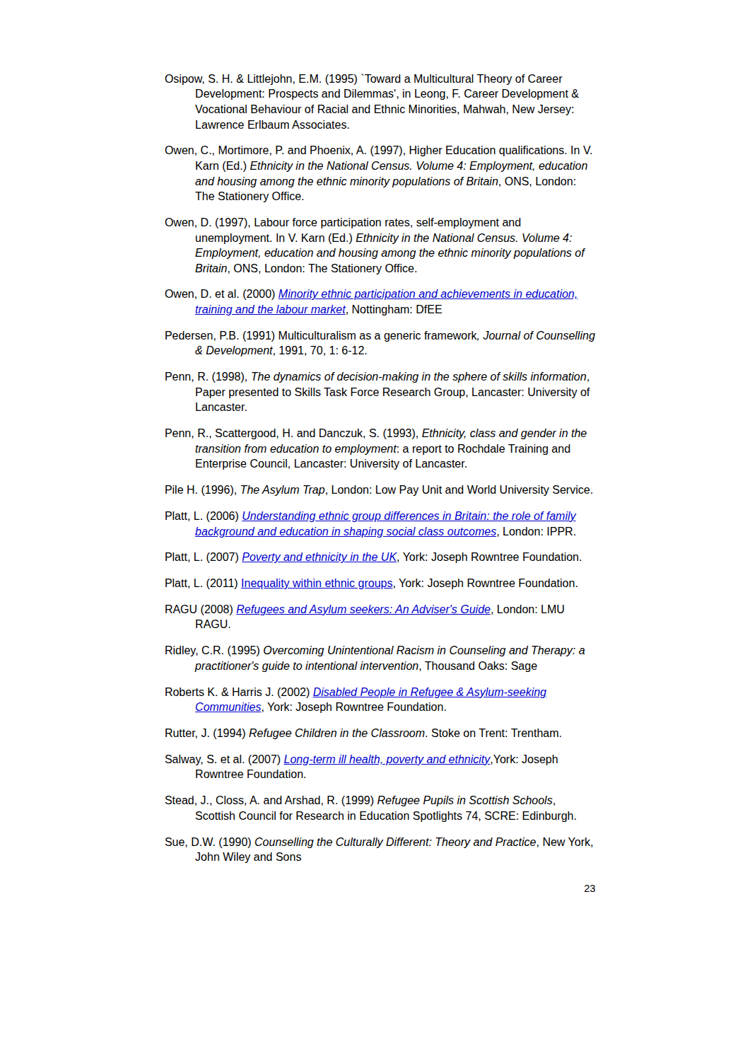Osipow, S. H. & Littlejohn, E.M. (1995) `Toward a Multicultural Theory of Career Development: Prospects and Dilemmas', in Leong, F. Career Development & Vocational Behaviour of Racial and Ethnic Minorities, Mahwah, New Jersey: Lawrence Erlbaum Associates.
Owen, C., Mortimore, P. and Phoenix, A. (1997), Higher Education qualifications. In V. Karn (Ed.) Ethnicity in the National Census. Volume 4: Employment, education and housing among the ethnic minority populations of Britain, ONS, London: The Stationery Office.
Owen, D. (1997), Labour force participation rates, self-employment and unemployment. In V. Karn (Ed.) Ethnicity in the National Census. Volume 4: Employment, education and housing among the ethnic minority populations of Britain, ONS, London: The Stationery Office.
Owen, D. et al. (2000) Minority ethnic participation and achievements in education, training and the labour market, Nottingham: DfEE
Pedersen, P.B. (1991) Multiculturalism as a generic framework, Journal of Counselling & Development, 1991, 70, 1: 6-12.
Penn, R. (1998), The dynamics of decision-making in the sphere of skills information, Paper presented to Skills Task Force Research Group, Lancaster: University of Lancaster.
Penn, R., Scattergood, H. and Danczuk, S. (1993), Ethnicity, class and gender in the transition from education to employment: a report to Rochdale Training and Enterprise Council, Lancaster: University of Lancaster.
Pile H. (1996), The Asylum Trap, London: Low Pay Unit and World University Service.
Platt, L. (2006) Understanding ethnic group differences in Britain: the role of family background and education in shaping social class outcomes, London: IPPR.
Platt, L. (2007) Poverty and ethnicity in the UK, York: Joseph Rowntree Foundation.
Platt, L. (2011) Inequality within ethnic groups, York: Joseph Rowntree Foundation.
RAGU (2008) Refugees and Asylum seekers: An Adviser's Guide, London: LMU RAGU.
Ridley, C.R. (1995) Overcoming Unintentional Racism in Counseling and Therapy: a practitioner's guide to intentional intervention, Thousand Oaks: Sage
Roberts K. & Harris J. (2002) Disabled People in Refugee & Asylum-seeking Communities, York: Joseph Rowntree Foundation.
Rutter, J. (1994) Refugee Children in the Classroom. Stoke on Trent: Trentham.
Salway, S. et al. (2007) Long-term ill health, poverty and ethnicity,York: Joseph Rowntree Foundation.
Stead, J., Closs, A. and Arshad, R. (1999) Refugee Pupils in Scottish Schools, Scottish Council for Research in Education Spotlights 74, SCRE: Edinburgh.
Sue, D.W. (1990) Counselling the Culturally Different: Theory and Practice, New York, John Wiley and Sons
23